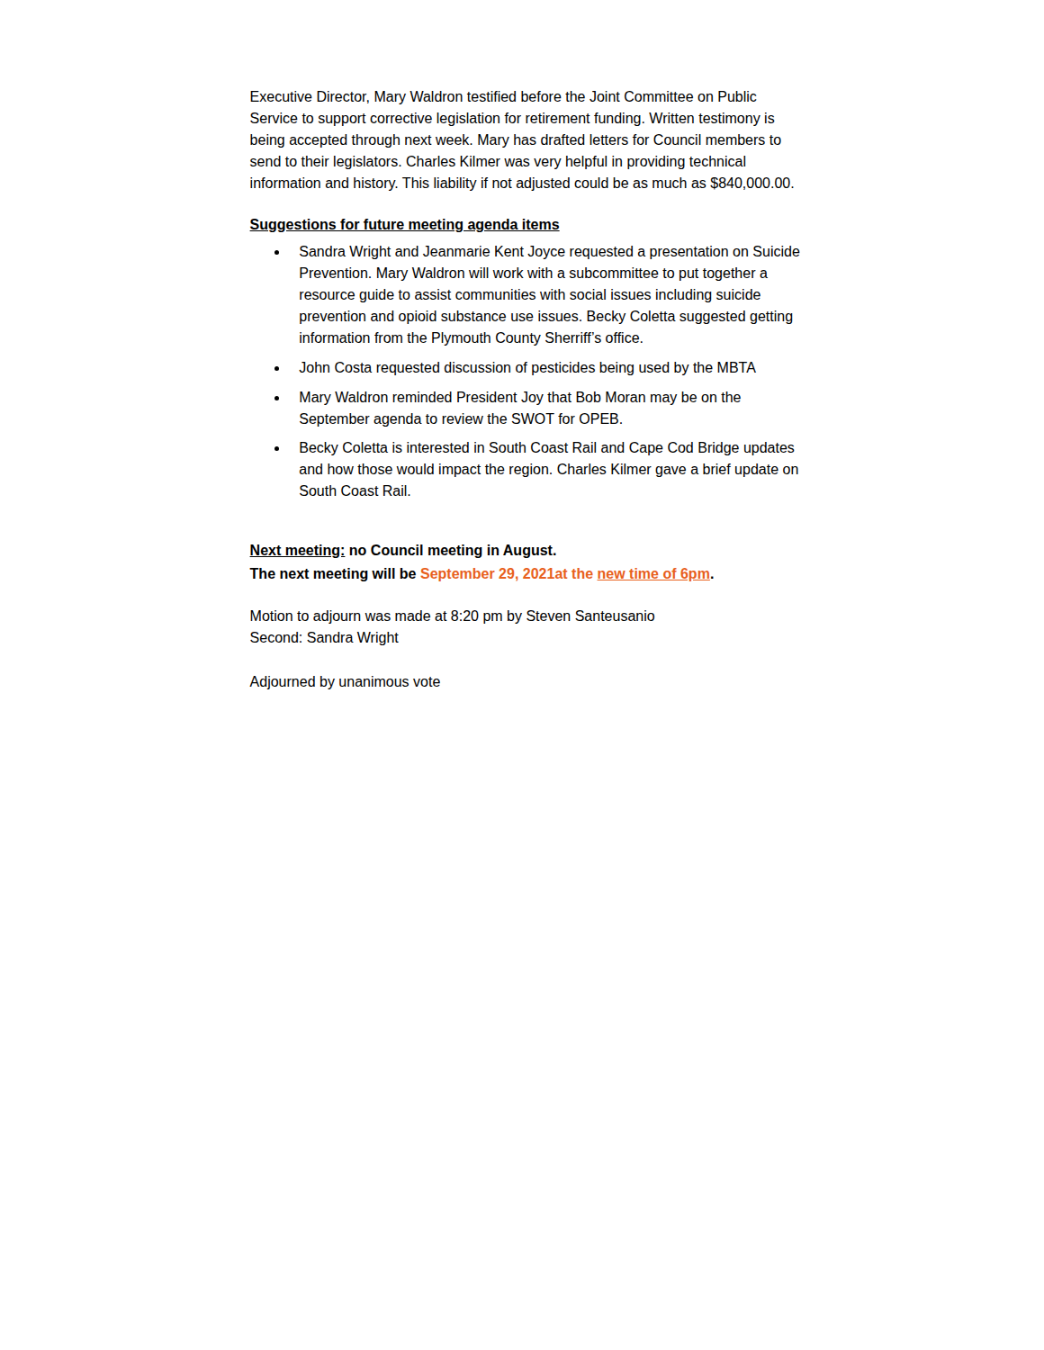Executive Director, Mary Waldron testified before the Joint Committee on Public Service to support corrective legislation for retirement funding. Written testimony is being accepted through next week. Mary has drafted letters for Council members to send to their legislators. Charles Kilmer was very helpful in providing technical information and history. This liability if not adjusted could be as much as $840,000.00.
Suggestions for future meeting agenda items
Sandra Wright and Jeanmarie Kent Joyce requested a presentation on Suicide Prevention. Mary Waldron will work with a subcommittee to put together a resource guide to assist communities with social issues including suicide prevention and opioid substance use issues. Becky Coletta suggested getting information from the Plymouth County Sherriff’s office.
John Costa requested discussion of pesticides being used by the MBTA
Mary Waldron reminded President Joy that Bob Moran may be on the September agenda to review the SWOT for OPEB.
Becky Coletta is interested in South Coast Rail and Cape Cod Bridge updates and how those would impact the region. Charles Kilmer gave a brief update on South Coast Rail.
Next meeting: no Council meeting in August.
The next meeting will be September 29, 2021at the new time of 6pm.
Motion to adjourn was made at 8:20 pm by Steven Santeusanio
Second: Sandra Wright
Adjourned by unanimous vote